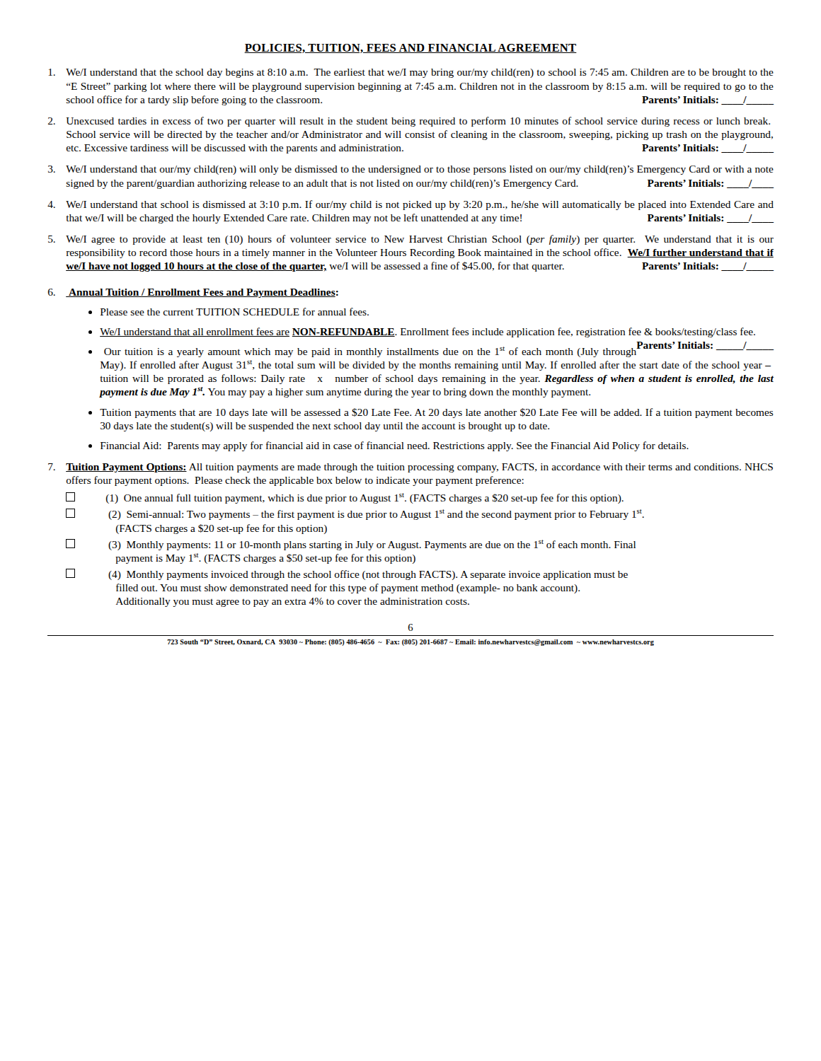POLICIES, TUITION, FEES AND FINANCIAL AGREEMENT
1. We/I understand that the school day begins at 8:10 a.m. The earliest that we/I may bring our/my child(ren) to school is 7:45 am. Children are to be brought to the “E Street” parking lot where there will be playground supervision beginning at 7:45 a.m. Children not in the classroom by 8:15 a.m. will be required to go to the school office for a tardy slip before going to the classroom. Parents’ Initials: ____/_____
2. Unexcused tardies in excess of two per quarter will result in the student being required to perform 10 minutes of school service during recess or lunch break. School service will be directed by the teacher and/or Administrator and will consist of cleaning in the classroom, sweeping, picking up trash on the playground, etc. Excessive tardiness will be discussed with the parents and administration. Parents’ Initials: ____/_____
3. We/I understand that our/my child(ren) will only be dismissed to the undersigned or to those persons listed on our/my child(ren)’s Emergency Card or with a note signed by the parent/guardian authorizing release to an adult that is not listed on our/my child(ren)’s Emergency Card. Parents’ Initials: ____/____
4. We/I understand that school is dismissed at 3:10 p.m. If our/my child is not picked up by 3:20 p.m., he/she will automatically be placed into Extended Care and that we/I will be charged the hourly Extended Care rate. Children may not be left unattended at any time! Parents’ Initials: ____/____
5. We/I agree to provide at least ten (10) hours of volunteer service to New Harvest Christian School (per family) per quarter. We understand that it is our responsibility to record those hours in a timely manner in the Volunteer Hours Recording Book maintained in the school office. We/I further understand that if we/I have not logged 10 hours at the close of the quarter, we/I will be assessed a fine of $45.00, for that quarter. Parents’ Initials: ____/_____
6. Annual Tuition / Enrollment Fees and Payment Deadlines:
Please see the current TUITION SCHEDULE for annual fees.
We/I understand that all enrollment fees are NON-REFUNDABLE. Enrollment fees include application fee, registration fee & books/testing/class fee. Parents’ Initials: _____/_____
Our tuition is a yearly amount which may be paid in monthly installments due on the 1st of each month (July through May). If enrolled after August 31st, the total sum will be divided by the months remaining until May. If enrolled after the start date of the school year – tuition will be prorated as follows: Daily rate x number of school days remaining in the year. Regardless of when a student is enrolled, the last payment is due May 1st. You may pay a higher sum anytime during the year to bring down the monthly payment.
Tuition payments that are 10 days late will be assessed a $20 Late Fee. At 20 days late another $20 Late Fee will be added. If a tuition payment becomes 30 days late the student(s) will be suspended the next school day until the account is brought up to date.
Financial Aid: Parents may apply for financial aid in case of financial need. Restrictions apply. See the Financial Aid Policy for details.
7. Tuition Payment Options: All tuition payments are made through the tuition processing company, FACTS, in accordance with their terms and conditions. NHCS offers four payment options. Please check the applicable box below to indicate your payment preference:
(1) One annual full tuition payment, which is due prior to August 1st. (FACTS charges a $20 set-up fee for this option).
(2) Semi-annual: Two payments – the first payment is due prior to August 1st and the second payment prior to February 1st. (FACTS charges a $20 set-up fee for this option)
(3) Monthly payments: 11 or 10-month plans starting in July or August. Payments are due on the 1st of each month. Final payment is May 1st. (FACTS charges a $50 set-up fee for this option)
(4) Monthly payments invoiced through the school office (not through FACTS). A separate invoice application must be filled out. You must show demonstrated need for this type of payment method (example- no bank account). Additionally you must agree to pay an extra 4% to cover the administration costs.
6
723 South “D” Street, Oxnard, CA 93030 ~ Phone: (805) 486-4656 ~ Fax: (805) 201-6687 ~ Email: info.newharvestcs@gmail.com ~ www.newharvestcs.org